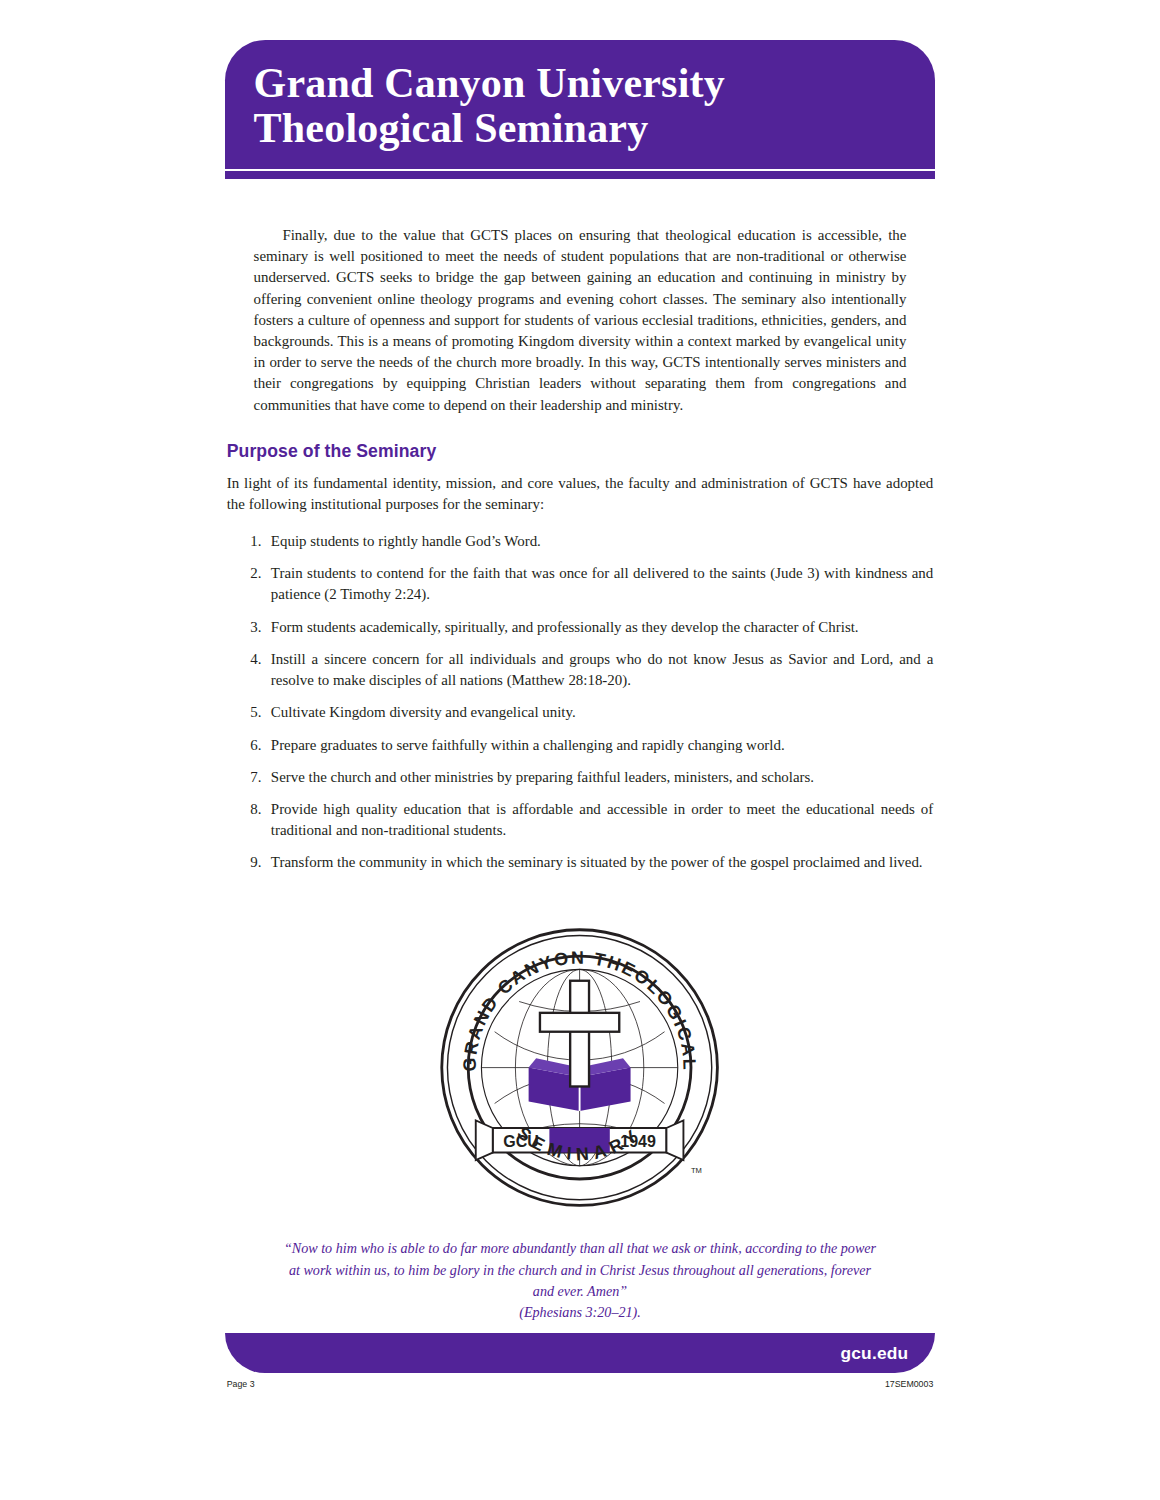Grand Canyon University Theological Seminary
Finally, due to the value that GCTS places on ensuring that theological education is accessible, the seminary is well positioned to meet the needs of student populations that are non-traditional or otherwise underserved. GCTS seeks to bridge the gap between gaining an education and continuing in ministry by offering convenient online theology programs and evening cohort classes. The seminary also intentionally fosters a culture of openness and support for students of various ecclesial traditions, ethnicities, genders, and backgrounds. This is a means of promoting Kingdom diversity within a context marked by evangelical unity in order to serve the needs of the church more broadly. In this way, GCTS intentionally serves ministers and their congregations by equipping Christian leaders without separating them from congregations and communities that have come to depend on their leadership and ministry.
Purpose of the Seminary
In light of its fundamental identity, mission, and core values, the faculty and administration of GCTS have adopted the following institutional purposes for the seminary:
Equip students to rightly handle God’s Word.
Train students to contend for the faith that was once for all delivered to the saints (Jude 3) with kindness and patience (2 Timothy 2:24).
Form students academically, spiritually, and professionally as they develop the character of Christ.
Instill a sincere concern for all individuals and groups who do not know Jesus as Savior and Lord, and a resolve to make disciples of all nations (Matthew 28:18-20).
Cultivate Kingdom diversity and evangelical unity.
Prepare graduates to serve faithfully within a challenging and rapidly changing world.
Serve the church and other ministries by preparing faithful leaders, ministers, and scholars.
Provide high quality education that is affordable and accessible in order to meet the educational needs of traditional and non-traditional students.
Transform the community in which the seminary is situated by the power of the gospel proclaimed and lived.
GCU 1949 GRAND CANYON THEOLOGICAL SEMINARY TM
“Now to him who is able to do far more abundantly than all that we ask or think, according to the power at work within us, to him be glory in the church and in Christ Jesus throughout all generations, forever and ever. Amen”
(Ephesians 3:20–21).
gcu.edu
Page 3 17SEM0003